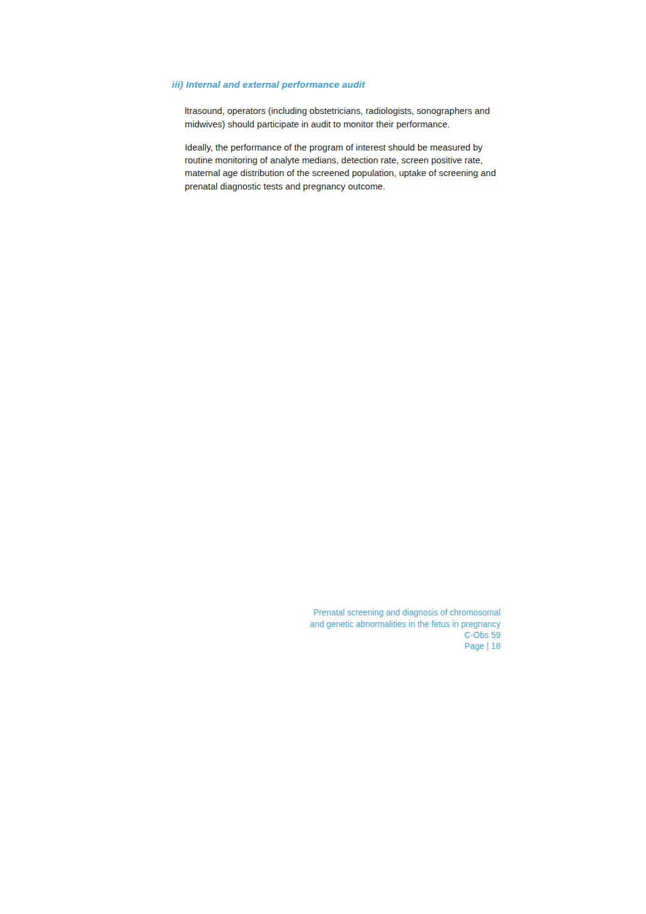iii) Internal and external performance audit
ltrasound, operators (including obstetricians, radiologists, sonographers and midwives) should participate in audit to monitor their performance.
Ideally, the performance of the program of interest should be measured by routine monitoring of analyte medians, detection rate, screen positive rate, maternal age distribution of the screened population, uptake of screening and prenatal diagnostic tests and pregnancy outcome.
Prenatal screening and diagnosis of chromosomal and genetic abnormalities in the fetus in pregnancy C-Obs 59 Page | 18